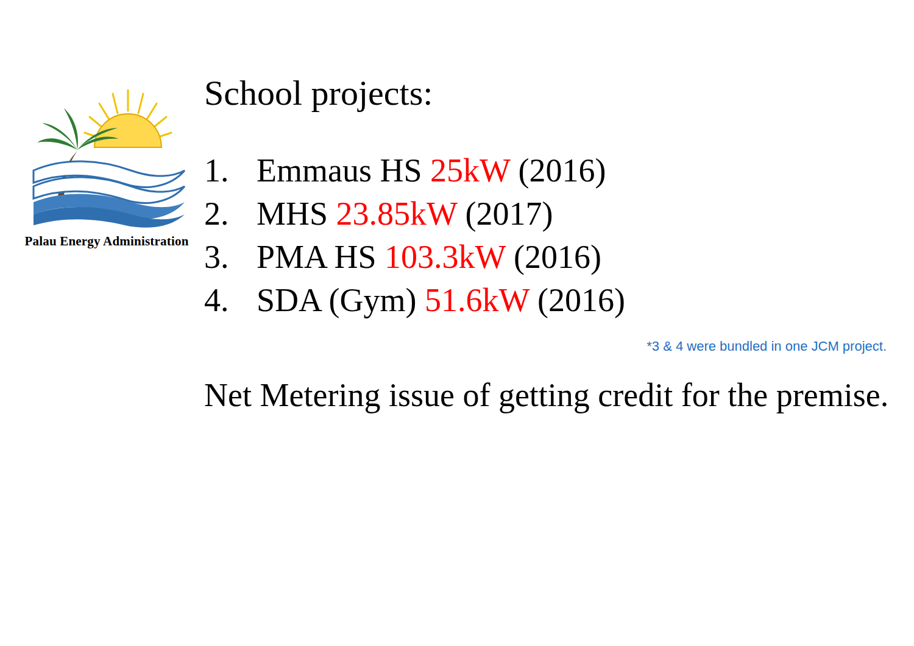Palau Energy Administration
School projects:
1. Emmaus HS 25kW (2016)
2. MHS 23.85kW (2017)
3. PMA HS 103.3kW (2016)
4. SDA (Gym) 51.6kW (2016)
*3 & 4 were bundled in one JCM project.
Net Metering issue of getting credit for the premise.